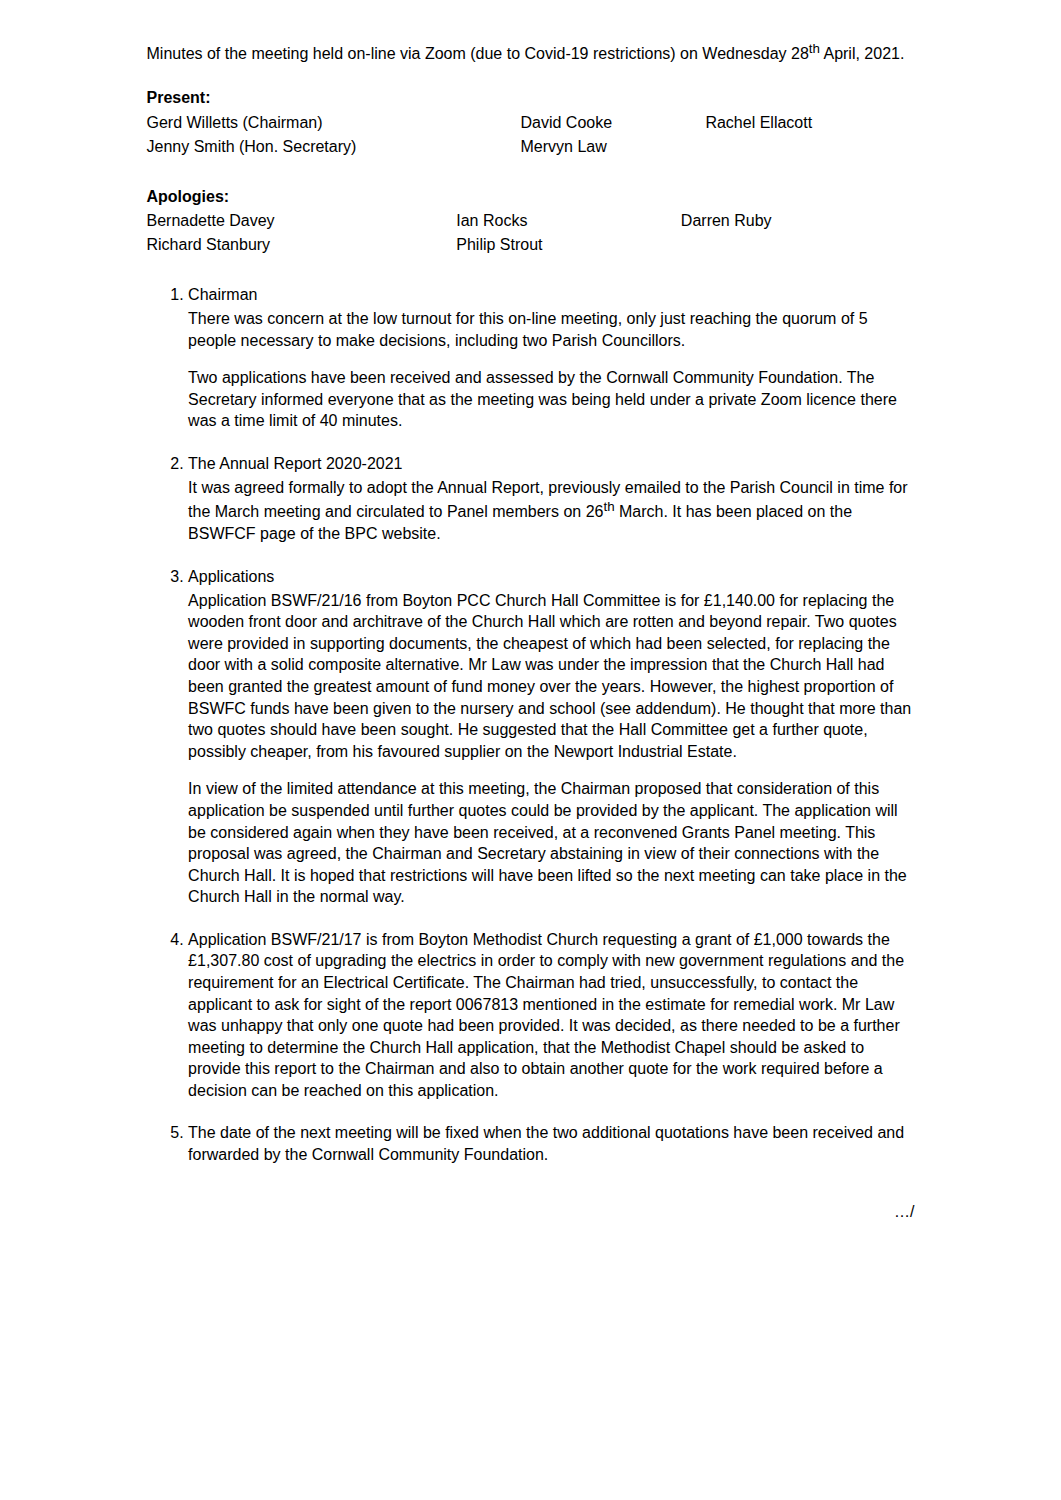Minutes of the meeting held on-line via Zoom (due to Covid-19 restrictions) on Wednesday 28th April, 2021.
Present:
| Gerd Willetts (Chairman) | David Cooke | Rachel Ellacott |
| Jenny Smith (Hon. Secretary) | Mervyn Law | |
Apologies:
| Bernadette Davey | Ian Rocks | Darren Ruby |
| Richard Stanbury | Philip Strout | |
Chairman
There was concern at the low turnout for this on-line meeting, only just reaching the quorum of 5 people necessary to make decisions, including two Parish Councillors.
Two applications have been received and assessed by the Cornwall Community Foundation. The Secretary informed everyone that as the meeting was being held under a private Zoom licence there was a time limit of 40 minutes.
The Annual Report 2020-2021
It was agreed formally to adopt the Annual Report, previously emailed to the Parish Council in time for the March meeting and circulated to Panel members on 26th March. It has been placed on the BSWFCF page of the BPC website.
Applications
Application BSWF/21/16 from Boyton PCC Church Hall Committee is for £1,140.00 for replacing the wooden front door and architrave of the Church Hall which are rotten and beyond repair. Two quotes were provided in supporting documents, the cheapest of which had been selected, for replacing the door with a solid composite alternative. Mr Law was under the impression that the Church Hall had been granted the greatest amount of fund money over the years. However, the highest proportion of BSWFC funds have been given to the nursery and school (see addendum). He thought that more than two quotes should have been sought. He suggested that the Hall Committee get a further quote, possibly cheaper, from his favoured supplier on the Newport Industrial Estate.
In view of the limited attendance at this meeting, the Chairman proposed that consideration of this application be suspended until further quotes could be provided by the applicant. The application will be considered again when they have been received, at a reconvened Grants Panel meeting. This proposal was agreed, the Chairman and Secretary abstaining in view of their connections with the Church Hall. It is hoped that restrictions will have been lifted so the next meeting can take place in the Church Hall in the normal way.
Application BSWF/21/17 is from Boyton Methodist Church requesting a grant of £1,000 towards the £1,307.80 cost of upgrading the electrics in order to comply with new government regulations and the requirement for an Electrical Certificate. The Chairman had tried, unsuccessfully, to contact the applicant to ask for sight of the report 0067813 mentioned in the estimate for remedial work. Mr Law was unhappy that only one quote had been provided. It was decided, as there needed to be a further meeting to determine the Church Hall application, that the Methodist Chapel should be asked to provide this report to the Chairman and also to obtain another quote for the work required before a decision can be reached on this application.
The date of the next meeting will be fixed when the two additional quotations have been received and forwarded by the Cornwall Community Foundation.
…/